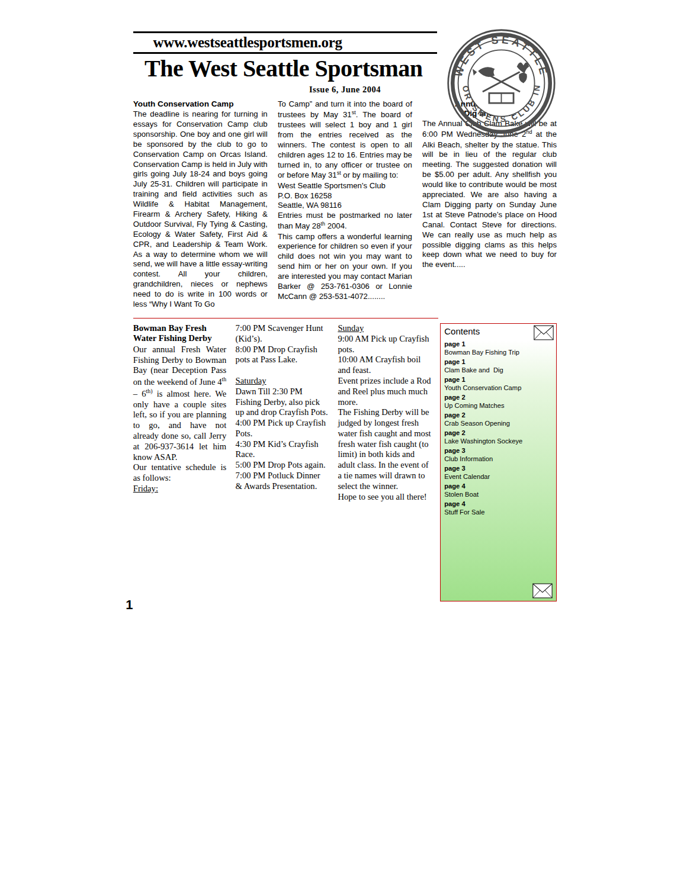WEST SEATTLE SPORTSMENS CLUB INC.
www.westseattlesportsmen.org
The West Seattle Sportsman
Issue 6, June 2004
Youth Conservation Camp
The deadline is nearing for turning in essays for Conservation Camp club sponsorship. One boy and one girl will be sponsored by the club to go to Conservation Camp on Orcas Island. Conservation Camp is held in July with girls going July 18-24 and boys going July 25-31. Children will participate in training and field activities such as Wildlife & Habitat Management, Firearm & Archery Safety, Hiking & Outdoor Survival, Fly Tying & Casting, Ecology & Water Safety, First Aid & CPR, and Leadership & Team Work. As a way to determine whom we will send, we will have a little essay-writing contest. All your children, grandchildren, nieces or nephews need to do is write in 100 words or less “Why I Want To Go
To Camp” and turn it into the board of trustees by May 31st. The board of trustees will select 1 boy and 1 girl from the entries received as the winners. The contest is open to all children ages 12 to 16. Entries may be turned in, to any officer or trustee on or before May 31st or by mailing to:
West Seattle Sportsmen's Club
P.O. Box 16258
Seattle, WA 98116
Entries must be postmarked no later than May 28th 2004.
This camp offers a wonderful learning experience for children so even if your child does not win you may want to send him or her on your own. If you are interested you may contact Marian Barker @ 253-761-0306 or Lonnie McCann @ 253-531-4072........
Annual Club Clam
Dig and Bake
The Annual Club Clam Bake will be at 6:00 PM Wednesday June 2nd at the Alki Beach, shelter by the statue. This will be in lieu of the regular club meeting. The suggested donation will be $5.00 per adult. Any shellfish you would like to contribute would be most appreciated. We are also having a Clam Digging party on Sunday June 1st at Steve Patnode’s place on Hood Canal. Contact Steve for directions. We can really use as much help as possible digging clams as this helps keep down what we need to buy for the event.....
Bowman Bay Fresh Water Fishing Derby
Our annual Fresh Water Fishing Derby to Bowman Bay (near Deception Pass on the weekend of June 4th – 6th) is almost here. We only have a couple sites left, so if you are planning to go, and have not already done so, call Jerry at 206-937-3614 let him know ASAP.
Our tentative schedule is as follows:
Friday:
7:00 PM Scavenger Hunt (Kid’s).
8:00 PM Drop Crayfish pots at Pass Lake.
Saturday
Dawn Till 2:30 PM Fishing Derby, also pick up and drop Crayfish Pots.
4:00 PM Pick up Crayfish Pots.
4:30 PM Kid’s Crayfish Race.
5:00 PM Drop Pots again.
7:00 PM Potluck Dinner & Awards Presentation.
Sunday
9:00 AM Pick up Crayfish pots.
10:00 AM Crayfish boil and feast.
Event prizes include a Rod and Reel plus much much more.
The Fishing Derby will be judged by longest fresh water fish caught and most fresh water fish caught (to limit) in both kids and adult class. In the event of a tie names will drawn to select the winner.
Hope to see you all there!
Contents
page 1
Bowman Bay Fishing Trip
page 1
Clam Bake and Dig
page 1
Youth Conservation Camp
page 2
Up Coming Matches
page 2
Crab Season Opening
page 2
Lake Washington Sockeye
page 3
Club Information
page 3
Event Calendar
page 4
Stolen Boat
page 4
Stuff For Sale
1